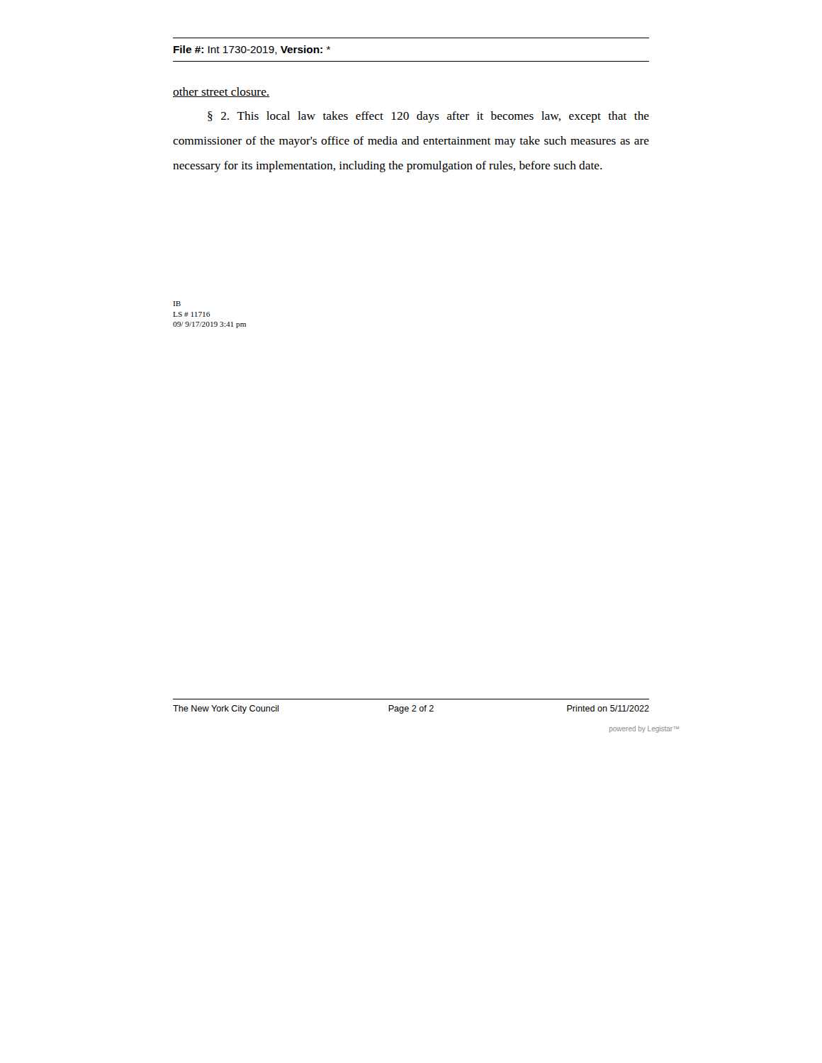File #: Int 1730-2019, Version: *
other street closure.
§ 2. This local law takes effect 120 days after it becomes law, except that the commissioner of the mayor's office of media and entertainment may take such measures as are necessary for its implementation, including the promulgation of rules, before such date.
IB
LS # 11716
09/ 9/17/2019 3:41 pm
The New York City Council
Page 2 of 2
Printed on 5/11/2022
powered by Legistar™